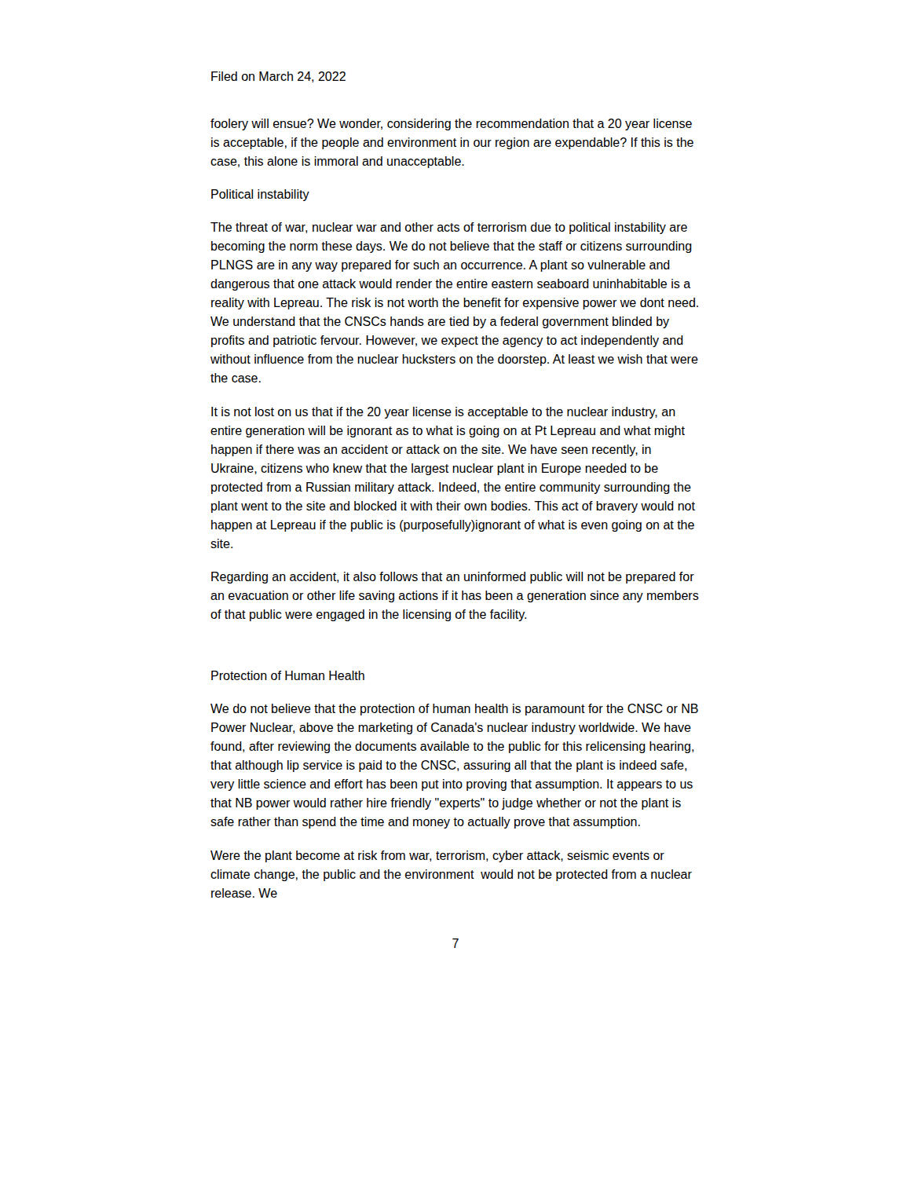Filed on March 24, 2022
foolery will ensue? We wonder, considering the recommendation that a 20 year license is acceptable, if the people and environment in our region are expendable? If this is the case, this alone is immoral and unacceptable.
Political instability
The threat of war, nuclear war and other acts of terrorism due to political instability are becoming the norm these days. We do not believe that the staff or citizens surrounding PLNGS are in any way prepared for such an occurrence. A plant so vulnerable and dangerous that one attack would render the entire eastern seaboard uninhabitable is a reality with Lepreau. The risk is not worth the benefit for expensive power we dont need. We understand that the CNSCs hands are tied by a federal government blinded by profits and patriotic fervour. However, we expect the agency to act independently and without influence from the nuclear hucksters on the doorstep. At least we wish that were the case.
It is not lost on us that if the 20 year license is acceptable to the nuclear industry, an entire generation will be ignorant as to what is going on at Pt Lepreau and what might happen if there was an accident or attack on the site. We have seen recently, in Ukraine, citizens who knew that the largest nuclear plant in Europe needed to be protected from a Russian military attack. Indeed, the entire community surrounding the plant went to the site and blocked it with their own bodies. This act of bravery would not happen at Lepreau if the public is (purposefully)ignorant of what is even going on at the site.
Regarding an accident, it also follows that an uninformed public will not be prepared for an evacuation or other life saving actions if it has been a generation since any members of that public were engaged in the licensing of the facility.
Protection of Human Health
We do not believe that the protection of human health is paramount for the CNSC or NB Power Nuclear, above the marketing of Canada's nuclear industry worldwide. We have found, after reviewing the documents available to the public for this relicensing hearing, that although lip service is paid to the CNSC, assuring all that the plant is indeed safe, very little science and effort has been put into proving that assumption. It appears to us that NB power would rather hire friendly "experts" to judge whether or not the plant is safe rather than spend the time and money to actually prove that assumption.
Were the plant become at risk from war, terrorism, cyber attack, seismic events or climate change, the public and the environment would not be protected from a nuclear release. We
7